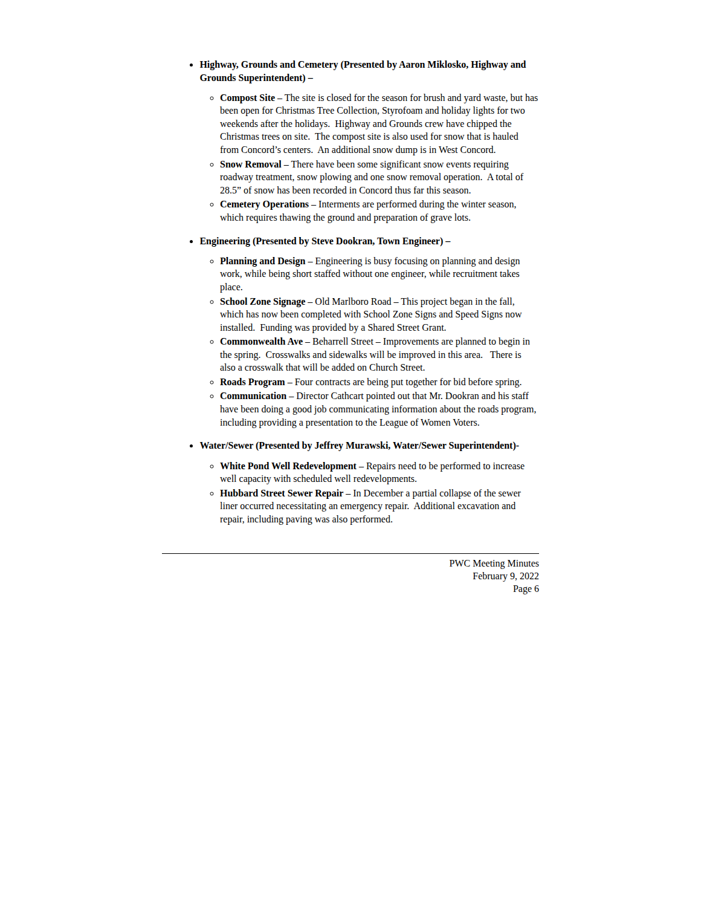Highway, Grounds and Cemetery (Presented by Aaron Miklosko, Highway and Grounds Superintendent) –
Compost Site – The site is closed for the season for brush and yard waste, but has been open for Christmas Tree Collection, Styrofoam and holiday lights for two weekends after the holidays. Highway and Grounds crew have chipped the Christmas trees on site. The compost site is also used for snow that is hauled from Concord’s centers. An additional snow dump is in West Concord.
Snow Removal – There have been some significant snow events requiring roadway treatment, snow plowing and one snow removal operation. A total of 28.5” of snow has been recorded in Concord thus far this season.
Cemetery Operations – Interments are performed during the winter season, which requires thawing the ground and preparation of grave lots.
Engineering (Presented by Steve Dookran, Town Engineer) –
Planning and Design – Engineering is busy focusing on planning and design work, while being short staffed without one engineer, while recruitment takes place.
School Zone Signage – Old Marlboro Road – This project began in the fall, which has now been completed with School Zone Signs and Speed Signs now installed. Funding was provided by a Shared Street Grant.
Commonwealth Ave – Beharrell Street – Improvements are planned to begin in the spring. Crosswalks and sidewalks will be improved in this area. There is also a crosswalk that will be added on Church Street.
Roads Program – Four contracts are being put together for bid before spring.
Communication – Director Cathcart pointed out that Mr. Dookran and his staff have been doing a good job communicating information about the roads program, including providing a presentation to the League of Women Voters.
Water/Sewer (Presented by Jeffrey Murawski, Water/Sewer Superintendent)-
White Pond Well Redevelopment – Repairs need to be performed to increase well capacity with scheduled well redevelopments.
Hubbard Street Sewer Repair – In December a partial collapse of the sewer liner occurred necessitating an emergency repair. Additional excavation and repair, including paving was also performed.
PWC Meeting Minutes
February 9, 2022
Page 6